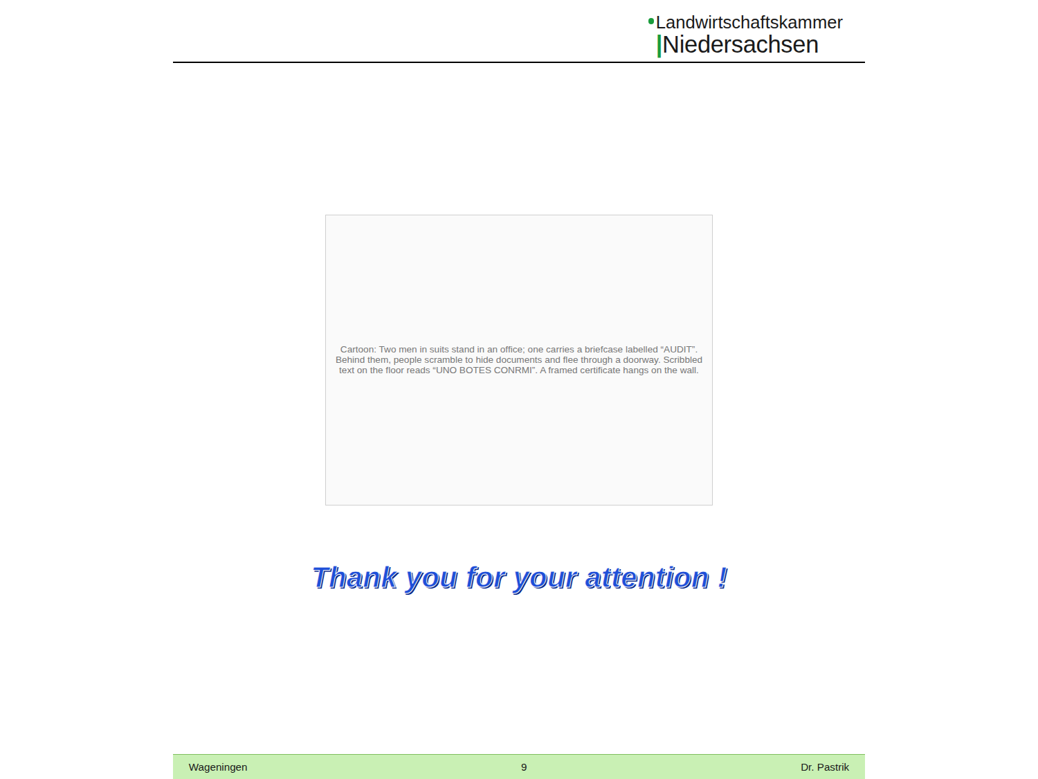Landwirtschaftskammer |Niedersachsen
Cartoon: Two men in suits stand in an office; one carries a briefcase labelled “AUDIT”. Behind them, people scramble to hide documents and flee through a doorway. Scribbled text on the floor reads “UNO BOTES CONRMI”. A framed certificate hangs on the wall.
Thank you for your attention !
Wageningen 9 Dr. Pastrik